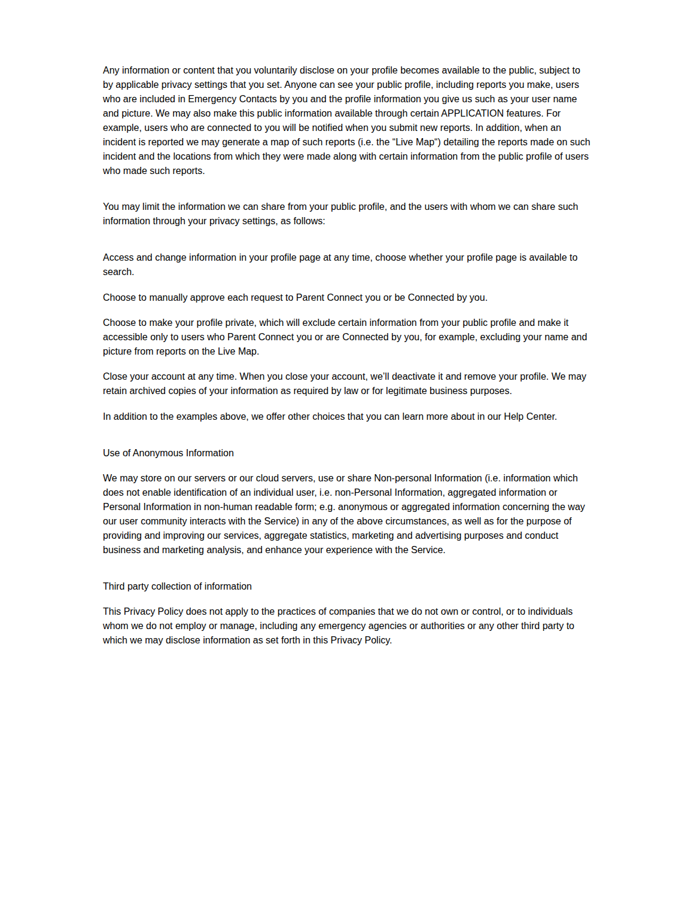Any information or content that you voluntarily disclose on your profile becomes available to the public, subject to by applicable privacy settings that you set. Anyone can see your public profile, including reports you make, users who are included in Emergency Contacts by you and the profile information you give us such as your user name and picture. We may also make this public information available through certain APPLICATION features. For example, users who are connected to you will be notified when you submit new reports. In addition, when an incident is reported we may generate a map of such reports (i.e. the “Live Map“) detailing the reports made on such incident and the locations from which they were made along with certain information from the public profile of users who made such reports.
You may limit the information we can share from your public profile, and the users with whom we can share such information through your privacy settings, as follows:
Access and change information in your profile page at any time, choose whether your profile page is available to search.
Choose to manually approve each request to Parent Connect you or be Connected by you.
Choose to make your profile private, which will exclude certain information from your public profile and make it accessible only to users who Parent Connect you or are Connected by you, for example, excluding your name and picture from reports on the Live Map.
Close your account at any time. When you close your account, we’ll deactivate it and remove your profile. We may retain archived copies of your information as required by law or for legitimate business purposes.
In addition to the examples above, we offer other choices that you can learn more about in our Help Center.
Use of Anonymous Information
We may store on our servers or our cloud servers, use or share Non-personal Information (i.e. information which does not enable identification of an individual user, i.e. non-Personal Information, aggregated information or Personal Information in non-human readable form; e.g. anonymous or aggregated information concerning the way our user community interacts with the Service) in any of the above circumstances, as well as for the purpose of providing and improving our services, aggregate statistics, marketing and advertising purposes and conduct business and marketing analysis, and enhance your experience with the Service.
Third party collection of information
This Privacy Policy does not apply to the practices of companies that we do not own or control, or to individuals whom we do not employ or manage, including any emergency agencies or authorities or any other third party to which we may disclose information as set forth in this Privacy Policy.